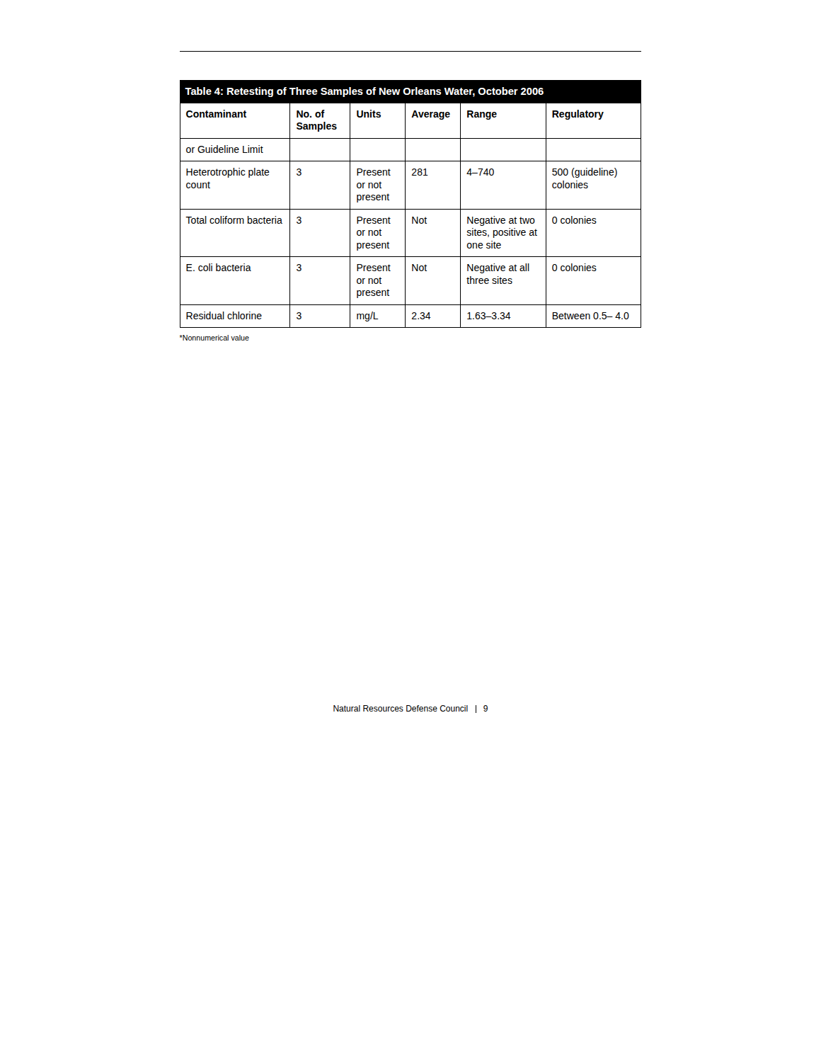Table 4: Retesting of Three Samples of New Orleans Water, October 2006
| Contaminant | No. of Samples | Units | Average | Range | Regulatory |
| --- | --- | --- | --- | --- | --- |
| or Guideline Limit | | | | | |
| Heterotrophic plate count | 3 | Present or not present | 281 | 4–740 | 500 (guideline) colonies |
| Total coliform bacteria | 3 | Present or not present | Not | Negative at two sites, positive at one site | 0 colonies |
| E. coli bacteria | 3 | Present or not present | Not | Negative at all three sites | 0 colonies |
| Residual chlorine | 3 | mg/L | 2.34 | 1.63–3.34 | Between 0.5– 4.0 |
*Nonnumerical value
Natural Resources Defense Council 9